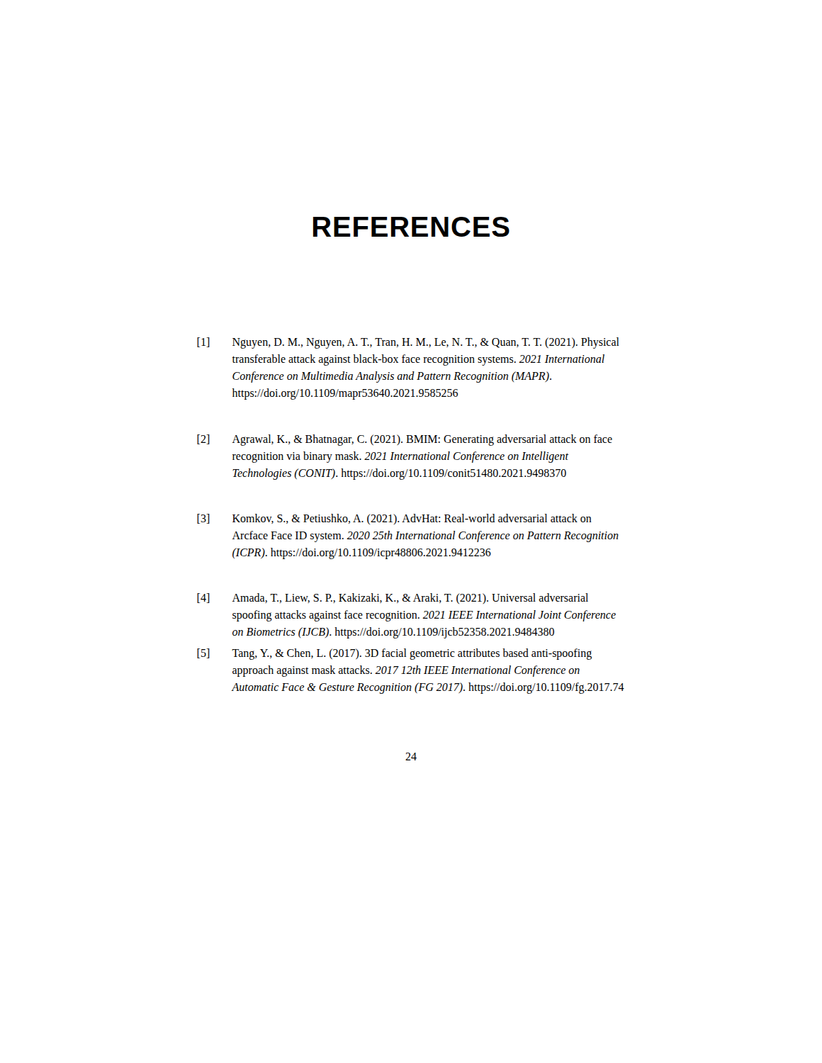REFERENCES
[1] Nguyen, D. M., Nguyen, A. T., Tran, H. M., Le, N. T., & Quan, T. T. (2021). Physical transferable attack against black-box face recognition systems. 2021 International Conference on Multimedia Analysis and Pattern Recognition (MAPR). https://doi.org/10.1109/mapr53640.2021.9585256
[2] Agrawal, K., & Bhatnagar, C. (2021). BMIM: Generating adversarial attack on face recognition via binary mask. 2021 International Conference on Intelligent Technologies (CONIT). https://doi.org/10.1109/conit51480.2021.9498370
[3] Komkov, S., & Petiushko, A. (2021). AdvHat: Real-world adversarial attack on Arcface Face ID system. 2020 25th International Conference on Pattern Recognition (ICPR). https://doi.org/10.1109/icpr48806.2021.9412236
[4] Amada, T., Liew, S. P., Kakizaki, K., & Araki, T. (2021). Universal adversarial spoofing attacks against face recognition. 2021 IEEE International Joint Conference on Biometrics (IJCB). https://doi.org/10.1109/ijcb52358.2021.9484380
[5] Tang, Y., & Chen, L. (2017). 3D facial geometric attributes based anti-spoofing approach against mask attacks. 2017 12th IEEE International Conference on Automatic Face & Gesture Recognition (FG 2017). https://doi.org/10.1109/fg.2017.74
24